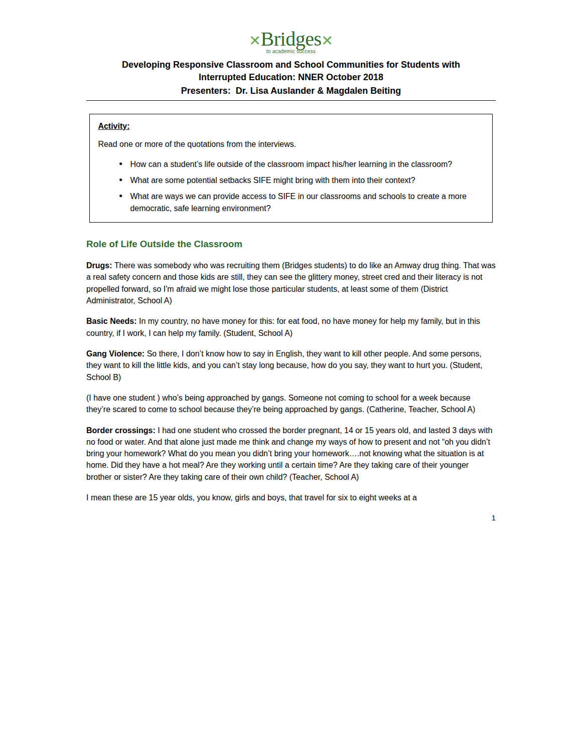✕Bridges✕
to academic success
Developing Responsive Classroom and School Communities for Students with
Interrupted Education: NNER October 2018
Presenters: Dr. Lisa Auslander & Magdalen Beiting
Activity:
Read one or more of the quotations from the interviews.
How can a student’s life outside of the classroom impact his/her learning in the classroom?
What are some potential setbacks SIFE might bring with them into their context?
What are ways we can provide access to SIFE in our classrooms and schools to create a more democratic, safe learning environment?
Role of Life Outside the Classroom
Drugs: There was somebody who was recruiting them (Bridges students) to do like an Amway drug thing. That was a real safety concern and those kids are still, they can see the glittery money, street cred and their literacy is not propelled forward, so I'm afraid we might lose those particular students, at least some of them (District Administrator, School A)
Basic Needs: In my country, no have money for this: for eat food, no have money for help my family, but in this country, if I work, I can help my family. (Student, School A)
Gang Violence: So there, I don’t know how to say in English, they want to kill other people. And some persons, they want to kill the little kids, and you can’t stay long because, how do you say, they want to hurt you. (Student, School B)
(I have one student ) who’s being approached by gangs. Someone not coming to school for a week because they’re scared to come to school because they’re being approached by gangs. (Catherine, Teacher, School A)
Border crossings: I had one student who crossed the border pregnant, 14 or 15 years old, and lasted 3 days with no food or water. And that alone just made me think and change my ways of how to present and not “oh you didn’t bring your homework? What do you mean you didn’t bring your homework….not knowing what the situation is at home. Did they have a hot meal? Are they working until a certain time? Are they taking care of their younger brother or sister? Are they taking care of their own child? (Teacher, School A)
I mean these are 15 year olds, you know, girls and boys, that travel for six to eight weeks at a
1